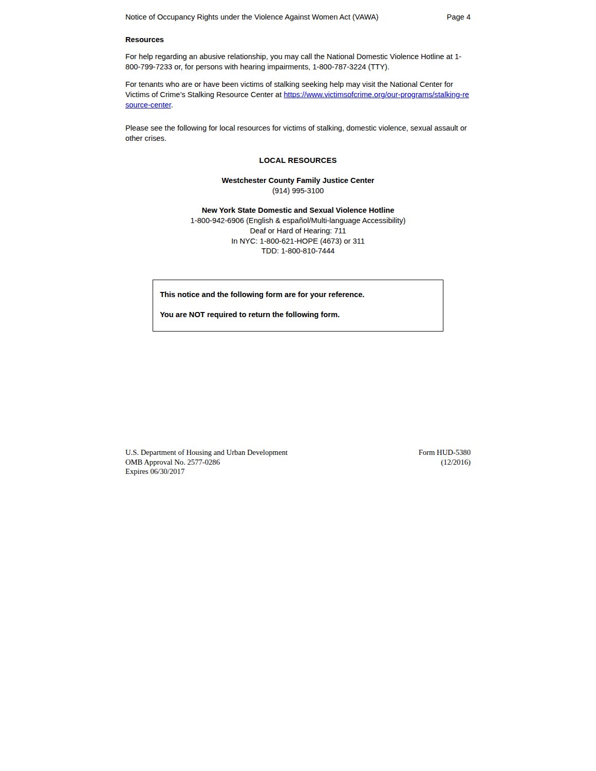Notice of Occupancy Rights under the Violence Against Women Act (VAWA)
Page 4
Resources
For help regarding an abusive relationship, you may call the National Domestic Violence Hotline at 1-800-799-7233 or, for persons with hearing impairments, 1-800-787-3224 (TTY).
For tenants who are or have been victims of stalking seeking help may visit the National Center for Victims of Crime’s Stalking Resource Center at https://www.victimsofcrime.org/our-programs/stalking-resource-center.
Please see the following for local resources for victims of stalking, domestic violence, sexual assault or other crises.
LOCAL RESOURCES
Westchester County Family Justice Center
(914) 995-3100
New York State Domestic and Sexual Violence Hotline
1-800-942-6906 (English & español/Multi-language Accessibility)
Deaf or Hard of Hearing: 711
In NYC: 1-800-621-HOPE (4673) or 311
TDD: 1-800-810-7444
This notice and the following form are for your reference.
You are NOT required to return the following form.
U.S. Department of Housing and Urban Development
Form HUD-5380
OMB Approval No. 2577-0286
(12/2016)
Expires 06/30/2017